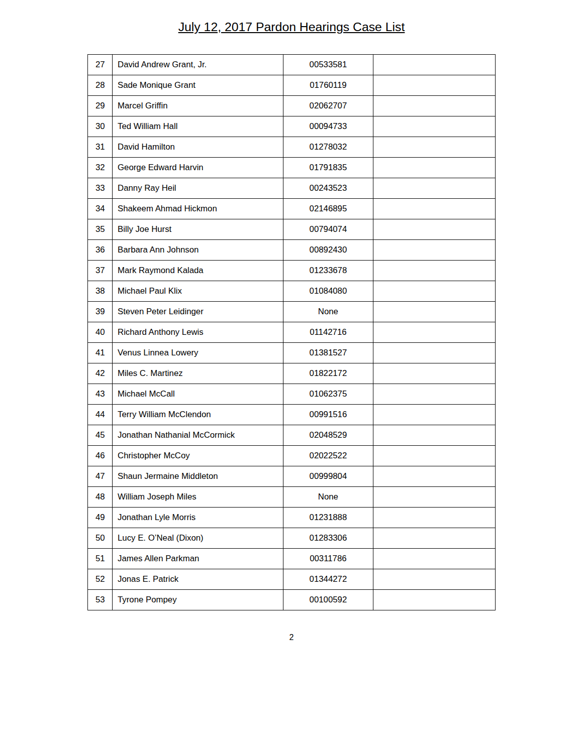July 12, 2017 Pardon Hearings Case List
| 27 | David Andrew Grant, Jr. | 00533581 | |
| 28 | Sade Monique Grant | 01760119 | |
| 29 | Marcel Griffin | 02062707 | |
| 30 | Ted William Hall | 00094733 | |
| 31 | David Hamilton | 01278032 | |
| 32 | George Edward Harvin | 01791835 | |
| 33 | Danny Ray Heil | 00243523 | |
| 34 | Shakeem Ahmad Hickmon | 02146895 | |
| 35 | Billy Joe Hurst | 00794074 | |
| 36 | Barbara Ann Johnson | 00892430 | |
| 37 | Mark Raymond Kalada | 01233678 | |
| 38 | Michael Paul Klix | 01084080 | |
| 39 | Steven Peter Leidinger | None | |
| 40 | Richard Anthony Lewis | 01142716 | |
| 41 | Venus Linnea Lowery | 01381527 | |
| 42 | Miles C. Martinez | 01822172 | |
| 43 | Michael McCall | 01062375 | |
| 44 | Terry William McClendon | 00991516 | |
| 45 | Jonathan Nathanial McCormick | 02048529 | |
| 46 | Christopher McCoy | 02022522 | |
| 47 | Shaun Jermaine Middleton | 00999804 | |
| 48 | William Joseph Miles | None | |
| 49 | Jonathan Lyle Morris | 01231888 | |
| 50 | Lucy E. O’Neal (Dixon) | 01283306 | |
| 51 | James Allen Parkman | 00311786 | |
| 52 | Jonas E. Patrick | 01344272 | |
| 53 | Tyrone Pompey | 00100592 | |
2